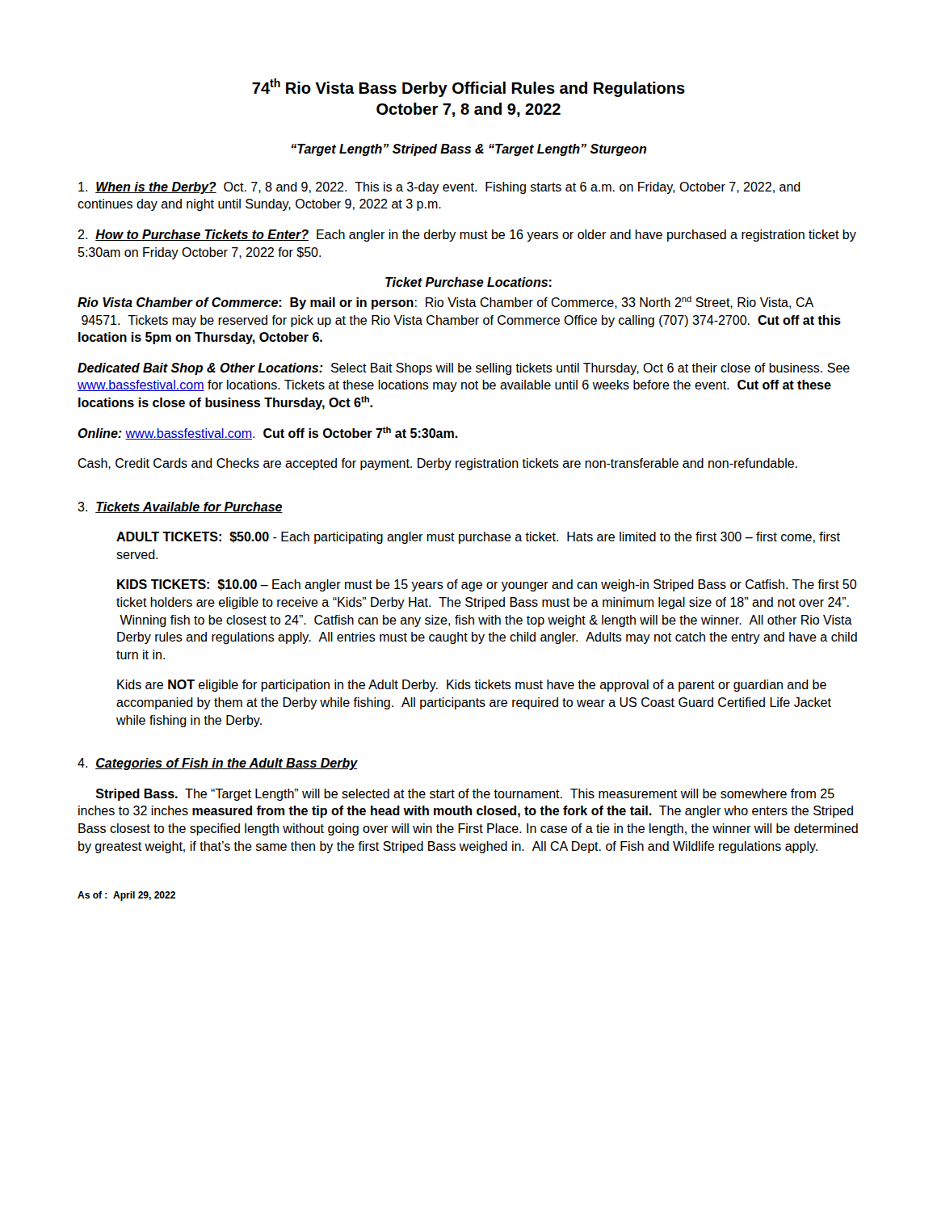74th Rio Vista Bass Derby Official Rules and Regulations
October 7, 8 and 9, 2022
“Target Length” Striped Bass & “Target Length” Sturgeon
1. When is the Derby? Oct. 7, 8 and 9, 2022. This is a 3-day event. Fishing starts at 6 a.m. on Friday, October 7, 2022, and continues day and night until Sunday, October 9, 2022 at 3 p.m.
2. How to Purchase Tickets to Enter? Each angler in the derby must be 16 years or older and have purchased a registration ticket by 5:30am on Friday October 7, 2022 for $50.
Ticket Purchase Locations:
Rio Vista Chamber of Commerce: By mail or in person: Rio Vista Chamber of Commerce, 33 North 2nd Street, Rio Vista, CA 94571. Tickets may be reserved for pick up at the Rio Vista Chamber of Commerce Office by calling (707) 374-2700. Cut off at this location is 5pm on Thursday, October 6.
Dedicated Bait Shop & Other Locations: Select Bait Shops will be selling tickets until Thursday, Oct 6 at their close of business. See www.bassfestival.com for locations. Tickets at these locations may not be available until 6 weeks before the event. Cut off at these locations is close of business Thursday, Oct 6th.
Online: www.bassfestival.com. Cut off is October 7th at 5:30am.
Cash, Credit Cards and Checks are accepted for payment. Derby registration tickets are non-transferable and non-refundable.
3. Tickets Available for Purchase
ADULT TICKETS: $50.00 - Each participating angler must purchase a ticket. Hats are limited to the first 300 – first come, first served.
KIDS TICKETS: $10.00 – Each angler must be 15 years of age or younger and can weigh-in Striped Bass or Catfish. The first 50 ticket holders are eligible to receive a “Kids” Derby Hat. The Striped Bass must be a minimum legal size of 18” and not over 24”. Winning fish to be closest to 24”. Catfish can be any size, fish with the top weight & length will be the winner. All other Rio Vista Derby rules and regulations apply. All entries must be caught by the child angler. Adults may not catch the entry and have a child turn it in.
Kids are NOT eligible for participation in the Adult Derby. Kids tickets must have the approval of a parent or guardian and be accompanied by them at the Derby while fishing. All participants are required to wear a US Coast Guard Certified Life Jacket while fishing in the Derby.
4. Categories of Fish in the Adult Bass Derby
Striped Bass. The “Target Length” will be selected at the start of the tournament. This measurement will be somewhere from 25 inches to 32 inches measured from the tip of the head with mouth closed, to the fork of the tail. The angler who enters the Striped Bass closest to the specified length without going over will win the First Place. In case of a tie in the length, the winner will be determined by greatest weight, if that’s the same then by the first Striped Bass weighed in. All CA Dept. of Fish and Wildlife regulations apply.
As of : April 29, 2022